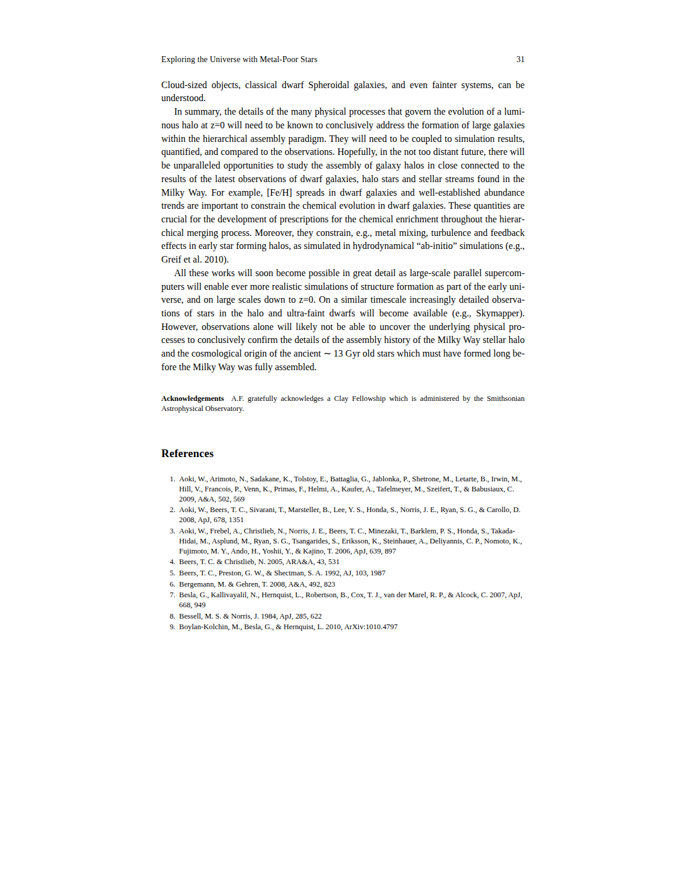Exploring the Universe with Metal-Poor Stars 31
Cloud-sized objects, classical dwarf Spheroidal galaxies, and even fainter systems, can be understood.
In summary, the details of the many physical processes that govern the evolution of a luminous halo at z=0 will need to be known to conclusively address the formation of large galaxies within the hierarchical assembly paradigm. They will need to be coupled to simulation results, quantified, and compared to the observations. Hopefully, in the not too distant future, there will be unparalleled opportunities to study the assembly of galaxy halos in close connected to the results of the latest observations of dwarf galaxies, halo stars and stellar streams found in the Milky Way. For example, [Fe/H] spreads in dwarf galaxies and well-established abundance trends are important to constrain the chemical evolution in dwarf galaxies. These quantities are crucial for the development of prescriptions for the chemical enrichment throughout the hierarchical merging process. Moreover, they constrain, e.g., metal mixing, turbulence and feedback effects in early star forming halos, as simulated in hydrodynamical “ab-initio” simulations (e.g., Greif et al. 2010).
All these works will soon become possible in great detail as large-scale parallel supercomputers will enable ever more realistic simulations of structure formation as part of the early universe, and on large scales down to z=0. On a similar timescale increasingly detailed observations of stars in the halo and ultra-faint dwarfs will become available (e.g., Skymapper). However, observations alone will likely not be able to uncover the underlying physical processes to conclusively confirm the details of the assembly history of the Milky Way stellar halo and the cosmological origin of the ancient ∼ 13 Gyr old stars which must have formed long before the Milky Way was fully assembled.
Acknowledgements A.F. gratefully acknowledges a Clay Fellowship which is administered by the Smithsonian Astrophysical Observatory.
References
Aoki, W., Arimoto, N., Sadakane, K., Tolstoy, E., Battaglia, G., Jablonka, P., Shetrone, M., Letarte, B., Irwin, M., Hill, V., Francois, P., Venn, K., Primas, F., Helmi, A., Kaufer, A., Tafelmeyer, M., Szeifert, T., & Babusiaux, C. 2009, A&A, 502, 569
Aoki, W., Beers, T. C., Sivarani, T., Marsteller, B., Lee, Y. S., Honda, S., Norris, J. E., Ryan, S. G., & Carollo, D. 2008, ApJ, 678, 1351
Aoki, W., Frebel, A., Christlieb, N., Norris, J. E., Beers, T. C., Minezaki, T., Barklem, P. S., Honda, S., Takada-Hidai, M., Asplund, M., Ryan, S. G., Tsangarides, S., Eriksson, K., Steinhauer, A., Deliyannis, C. P., Nomoto, K., Fujimoto, M. Y., Ando, H., Yoshii, Y., & Kajino, T. 2006, ApJ, 639, 897
Beers, T. C. & Christlieb, N. 2005, ARA&A, 43, 531
Beers, T. C., Preston, G. W., & Shectman, S. A. 1992, AJ, 103, 1987
Bergemann, M. & Gehren, T. 2008, A&A, 492, 823
Besla, G., Kallivayalil, N., Hernquist, L., Robertson, B., Cox, T. J., van der Marel, R. P., & Alcock, C. 2007, ApJ, 668, 949
Bessell, M. S. & Norris, J. 1984, ApJ, 285, 622
Boylan-Kolchin, M., Besla, G., & Hernquist, L. 2010, ArXiv:1010.4797